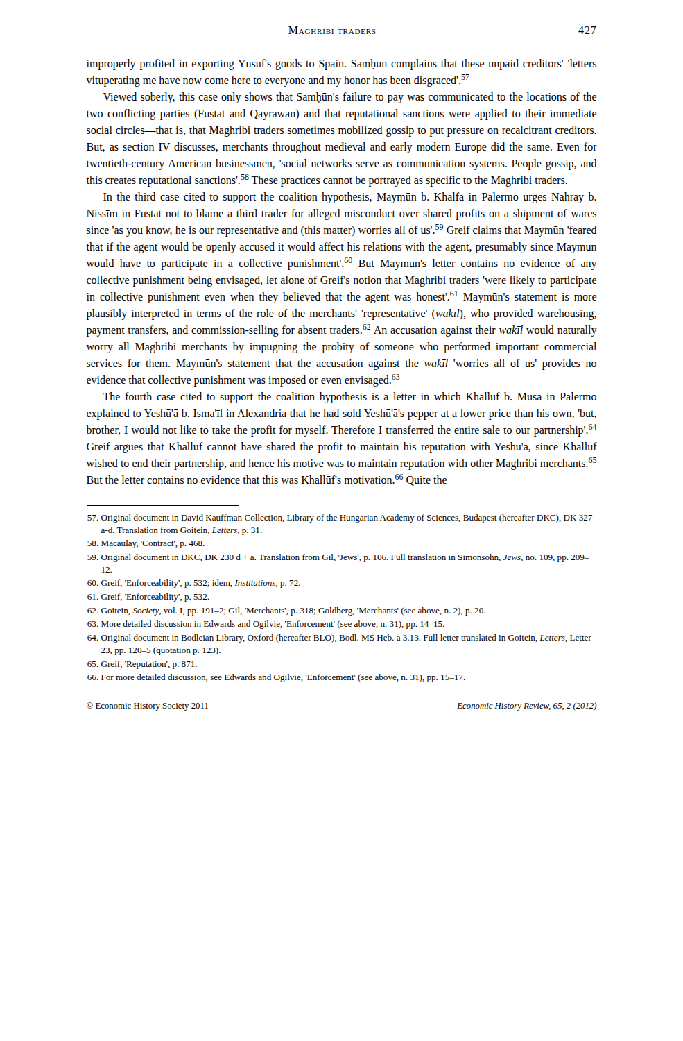Maghribi traders 427
improperly profited in exporting Yūsuf's goods to Spain. Samḥūn complains that these unpaid creditors' 'letters vituperating me have now come here to everyone and my honor has been disgraced'.57
Viewed soberly, this case only shows that Samḥūn's failure to pay was communicated to the locations of the two conflicting parties (Fustat and Qayrawān) and that reputational sanctions were applied to their immediate social circles—that is, that Maghribi traders sometimes mobilized gossip to put pressure on recalcitrant creditors. But, as section IV discusses, merchants throughout medieval and early modern Europe did the same. Even for twentieth-century American businessmen, 'social networks serve as communication systems. People gossip, and this creates reputational sanctions'.58 These practices cannot be portrayed as specific to the Maghribi traders.
In the third case cited to support the coalition hypothesis, Maymūn b. Khalfa in Palermo urges Nahray b. Nissīm in Fustat not to blame a third trader for alleged misconduct over shared profits on a shipment of wares since 'as you know, he is our representative and (this matter) worries all of us'.59 Greif claims that Maymūn 'feared that if the agent would be openly accused it would affect his relations with the agent, presumably since Maymun would have to participate in a collective punishment'.60 But Maymūn's letter contains no evidence of any collective punishment being envisaged, let alone of Greif's notion that Maghribi traders 'were likely to participate in collective punishment even when they believed that the agent was honest'.61 Maymūn's statement is more plausibly interpreted in terms of the role of the merchants' 'representative' (wakīl), who provided warehousing, payment transfers, and commission-selling for absent traders.62 An accusation against their wakīl would naturally worry all Maghribi merchants by impugning the probity of someone who performed important commercial services for them. Maymūn's statement that the accusation against the wakīl 'worries all of us' provides no evidence that collective punishment was imposed or even envisaged.63
The fourth case cited to support the coalition hypothesis is a letter in which Khallūf b. Mūsā in Palermo explained to Yeshū'ā b. Isma'īl in Alexandria that he had sold Yeshū'ā's pepper at a lower price than his own, 'but, brother, I would not like to take the profit for myself. Therefore I transferred the entire sale to our partnership'.64 Greif argues that Khallūf cannot have shared the profit to maintain his reputation with Yeshū'ā, since Khallūf wished to end their partnership, and hence his motive was to maintain reputation with other Maghribi merchants.65 But the letter contains no evidence that this was Khallūf's motivation.66 Quite the
Original document in David Kauffman Collection, Library of the Hungarian Academy of Sciences, Budapest (hereafter DKC), DK 327 a-d. Translation from Goitein, Letters, p. 31.
Macaulay, 'Contract', p. 468.
Original document in DKC, DK 230 d + a. Translation from Gil, 'Jews', p. 106. Full translation in Simonsohn, Jews, no. 109, pp. 209–12.
Greif, 'Enforceability', p. 532; idem, Institutions, p. 72.
Greif, 'Enforceability', p. 532.
Goitein, Society, vol. I, pp. 191–2; Gil, 'Merchants', p. 318; Goldberg, 'Merchants' (see above, n. 2), p. 20.
More detailed discussion in Edwards and Ogilvie, 'Enforcement' (see above, n. 31), pp. 14–15.
Original document in Bodleian Library, Oxford (hereafter BLO), Bodl. MS Heb. a 3.13. Full letter translated in Goitein, Letters, Letter 23, pp. 120–5 (quotation p. 123).
Greif, 'Reputation', p. 871.
For more detailed discussion, see Edwards and Ogilvie, 'Enforcement' (see above, n. 31), pp. 15–17.
© Economic History Society 2011 Economic History Review, 65, 2 (2012)